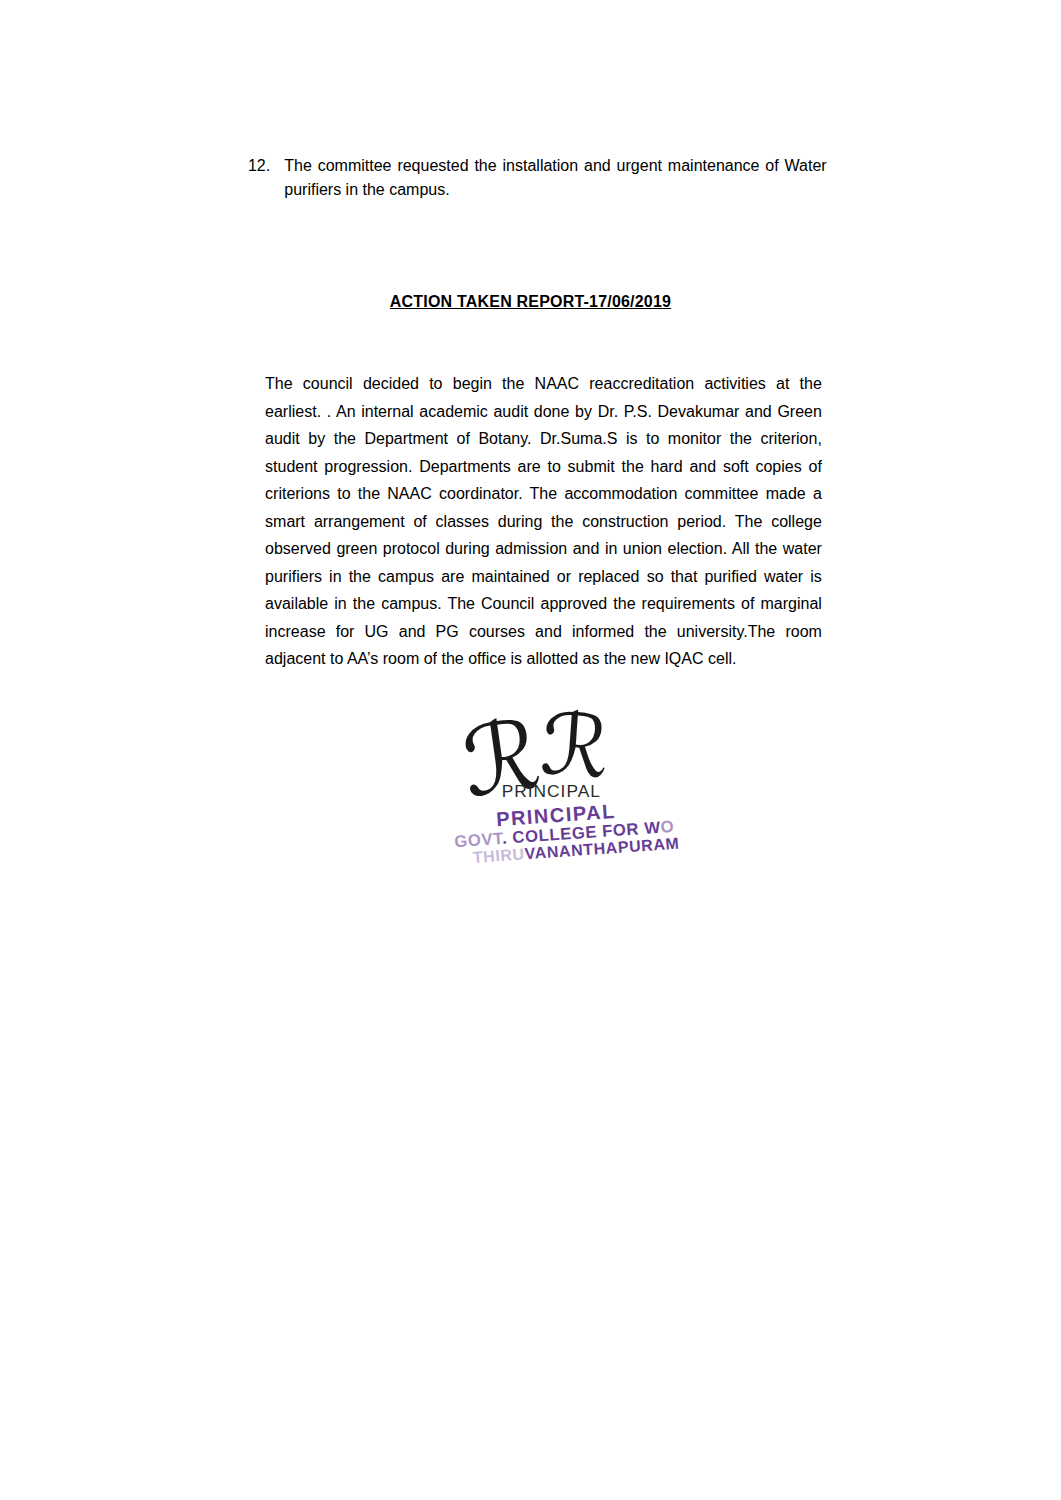The committee requested the installation and urgent maintenance of Water purifiers in the campus.
ACTION TAKEN REPORT-17/06/2019
The council decided to begin the NAAC reaccreditation activities at the earliest. . An internal academic audit done by Dr. P.S. Devakumar and Green audit by the Department of Botany. Dr.Suma.S is to monitor the criterion, student progression. Departments are to submit the hard and soft copies of criterions to the NAAC coordinator. The accommodation committee made a smart arrangement of classes during the construction period. The college observed green protocol during admission and in union election. All the water purifiers in the campus are maintained or replaced so that purified water is available in the campus. The Council approved the requirements of marginal increase for UG and PG courses and informed the university.The room adjacent to AA’s room of the office is allotted as the new IQAC cell.
ℛℛ
PRINCIPAL
PRINCIPAL
GOVT. COLLEGE FOR WO
THIRUVANANTHAPURAM